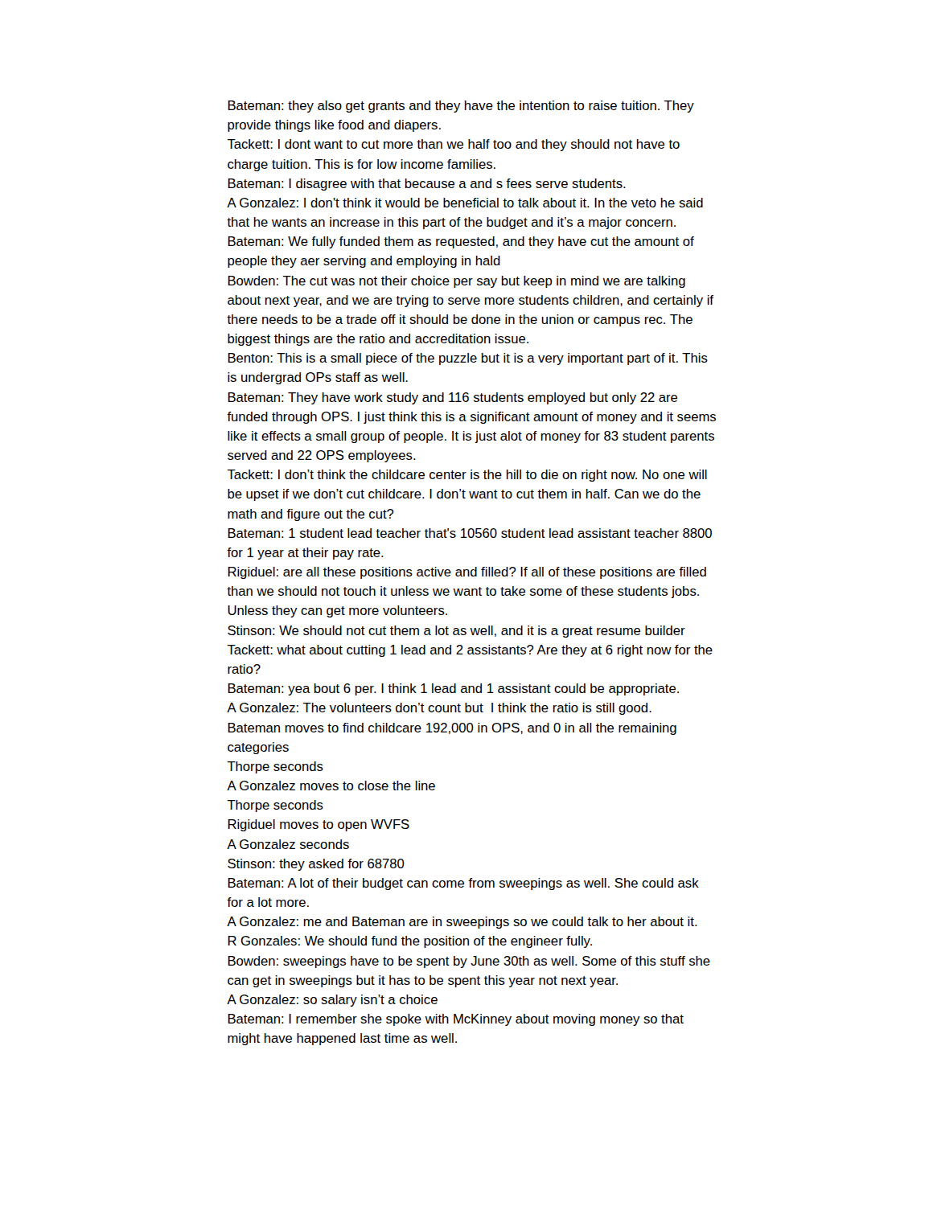Bateman: they also get grants and they have the intention to raise tuition. They provide things like food and diapers.
Tackett: I dont want to cut more than we half too and they should not have to charge tuition. This is for low income families.
Bateman: I disagree with that because a and s fees serve students.
A Gonzalez: I don't think it would be beneficial to talk about it. In the veto he said that he wants an increase in this part of the budget and it’s a major concern.
Bateman: We fully funded them as requested, and they have cut the amount of people they aer serving and employing in hald
Bowden: The cut was not their choice per say but keep in mind we are talking about next year, and we are trying to serve more students children, and certainly if there needs to be a trade off it should be done in the union or campus rec. The biggest things are the ratio and accreditation issue.
Benton: This is a small piece of the puzzle but it is a very important part of it. This is undergrad OPs staff as well.
Bateman: They have work study and 116 students employed but only 22 are funded through OPS. I just think this is a significant amount of money and it seems like it effects a small group of people. It is just alot of money for 83 student parents served and 22 OPS employees.
Tackett: I don’t think the childcare center is the hill to die on right now. No one will be upset if we don’t cut childcare. I don’t want to cut them in half. Can we do the math and figure out the cut?
Bateman: 1 student lead teacher that's 10560 student lead assistant teacher 8800 for 1 year at their pay rate.
Rigiduel: are all these positions active and filled? If all of these positions are filled than we should not touch it unless we want to take some of these students jobs. Unless they can get more volunteers.
Stinson: We should not cut them a lot as well, and it is a great resume builder
Tackett: what about cutting 1 lead and 2 assistants? Are they at 6 right now for the ratio?
Bateman: yea bout 6 per. I think 1 lead and 1 assistant could be appropriate.
A Gonzalez: The volunteers don’t count but I think the ratio is still good.
Bateman moves to find childcare 192,000 in OPS, and 0 in all the remaining categories
Thorpe seconds
A Gonzalez moves to close the line
Thorpe seconds
Rigiduel moves to open WVFS
A Gonzalez seconds
Stinson: they asked for 68780
Bateman: A lot of their budget can come from sweepings as well. She could ask for a lot more.
A Gonzalez: me and Bateman are in sweepings so we could talk to her about it.
R Gonzales: We should fund the position of the engineer fully.
Bowden: sweepings have to be spent by June 30th as well. Some of this stuff she can get in sweepings but it has to be spent this year not next year.
A Gonzalez: so salary isn’t a choice
Bateman: I remember she spoke with McKinney about moving money so that might have happened last time as well.